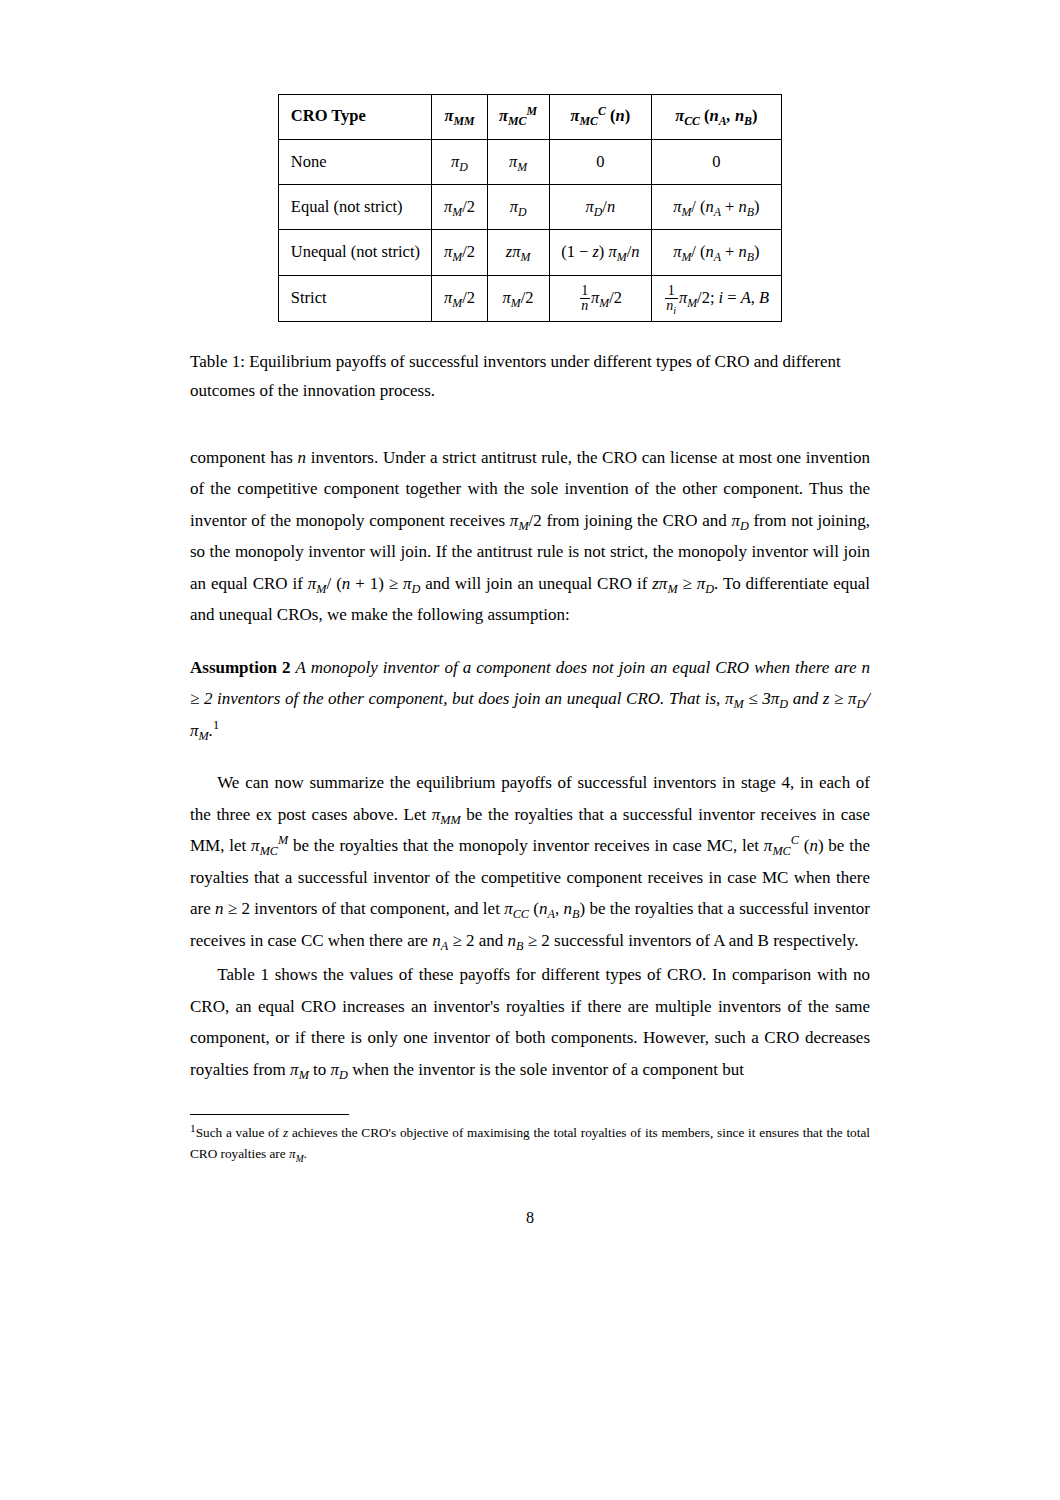| CRO Type | π MM | π MC M | π MC C ( n ) | π CC ( n A , n B ) |
| --- | --- | --- | --- | --- |
| None | π D | π M | 0 | 0 |
| Equal (not strict) | π M /2 | π D | π D / n | π M / ( n A + n B ) |
| Unequal (not strict) | π M /2 | zπ M | (1 − z ) π M / n | π M / ( n A + n B ) |
| Strict | π M /2 | π M /2 | 1 n π M /2 | 1 n i π M /2; i = A , B |
Table 1: Equilibrium payoffs of successful inventors under different types of CRO and different outcomes of the innovation process.
component has n inventors. Under a strict antitrust rule, the CRO can license at most one invention of the competitive component together with the sole invention of the other component. Thus the inventor of the monopoly component receives πM/2 from joining the CRO and πD from not joining, so the monopoly inventor will join. If the antitrust rule is not strict, the monopoly inventor will join an equal CRO if πM/ (n + 1) ≥ πD and will join an unequal CRO if zπM ≥ πD. To differentiate equal and unequal CROs, we make the following assumption:
Assumption 2 A monopoly inventor of a component does not join an equal CRO when there are n ≥ 2 inventors of the other component, but does join an unequal CRO. That is, πM ≤ 3πD and z ≥ πD/πM.1
We can now summarize the equilibrium payoffs of successful inventors in stage 4, in each of the three ex post cases above. Let πMM be the royalties that a successful inventor receives in case MM, let πMCM be the royalties that the monopoly inventor receives in case MC, let πMCC (n) be the royalties that a successful inventor of the competitive component receives in case MC when there are n ≥ 2 inventors of that component, and let πCC (nA, nB) be the royalties that a successful inventor receives in case CC when there are nA ≥ 2 and nB ≥ 2 successful inventors of A and B respectively.
Table 1 shows the values of these payoffs for different types of CRO. In comparison with no CRO, an equal CRO increases an inventor's royalties if there are multiple inventors of the same component, or if there is only one inventor of both components. However, such a CRO decreases royalties from πM to πD when the inventor is the sole inventor of a component but
1Such a value of z achieves the CRO's objective of maximising the total royalties of its members, since it ensures that the total CRO royalties are πM.
8